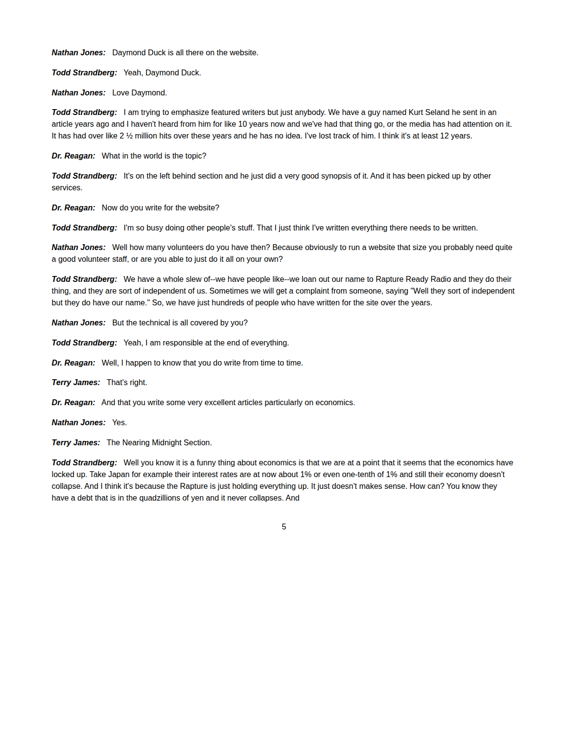Nathan Jones: Daymond Duck is all there on the website.
Todd Strandberg: Yeah, Daymond Duck.
Nathan Jones: Love Daymond.
Todd Strandberg: I am trying to emphasize featured writers but just anybody. We have a guy named Kurt Seland he sent in an article years ago and I haven't heard from him for like 10 years now and we've had that thing go, or the media has had attention on it. It has had over like 2 ½ million hits over these years and he has no idea. I've lost track of him. I think it's at least 12 years.
Dr. Reagan: What in the world is the topic?
Todd Strandberg: It's on the left behind section and he just did a very good synopsis of it. And it has been picked up by other services.
Dr. Reagan: Now do you write for the website?
Todd Strandberg: I'm so busy doing other people's stuff. That I just think I've written everything there needs to be written.
Nathan Jones: Well how many volunteers do you have then? Because obviously to run a website that size you probably need quite a good volunteer staff, or are you able to just do it all on your own?
Todd Strandberg: We have a whole slew of--we have people like--we loan out our name to Rapture Ready Radio and they do their thing, and they are sort of independent of us. Sometimes we will get a complaint from someone, saying "Well they sort of independent but they do have our name." So, we have just hundreds of people who have written for the site over the years.
Nathan Jones: But the technical is all covered by you?
Todd Strandberg: Yeah, I am responsible at the end of everything.
Dr. Reagan: Well, I happen to know that you do write from time to time.
Terry James: That's right.
Dr. Reagan: And that you write some very excellent articles particularly on economics.
Nathan Jones: Yes.
Terry James: The Nearing Midnight Section.
Todd Strandberg: Well you know it is a funny thing about economics is that we are at a point that it seems that the economics have locked up. Take Japan for example their interest rates are at now about 1% or even one-tenth of 1% and still their economy doesn't collapse. And I think it's because the Rapture is just holding everything up. It just doesn't makes sense. How can? You know they have a debt that is in the quadzillions of yen and it never collapses. And
5